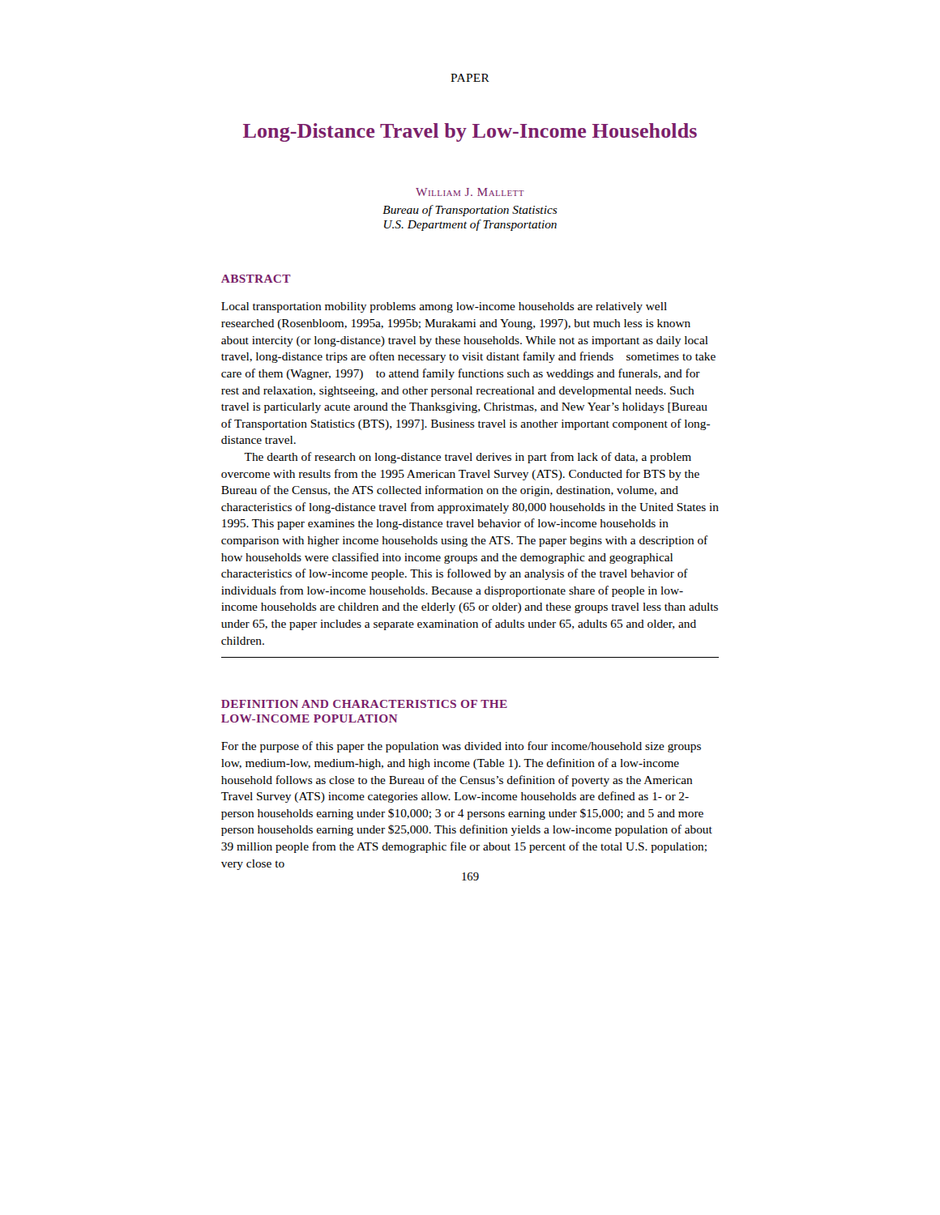PAPER
Long-Distance Travel by Low-Income Households
William J. Mallett
Bureau of Transportation Statistics
U.S. Department of Transportation
ABSTRACT
Local transportation mobility problems among low-income households are relatively well researched (Rosenbloom, 1995a, 1995b; Murakami and Young, 1997), but much less is known about intercity (or long-distance) travel by these households. While not as important as daily local travel, long-distance trips are often necessary to visit distant family and friends sometimes to take care of them (Wagner, 1997) to attend family functions such as weddings and funerals, and for rest and relaxation, sightseeing, and other personal recreational and developmental needs. Such travel is particularly acute around the Thanksgiving, Christmas, and New Year’s holidays [Bureau of Transportation Statistics (BTS), 1997]. Business travel is another important component of long-distance travel.
The dearth of research on long-distance travel derives in part from lack of data, a problem overcome with results from the 1995 American Travel Survey (ATS). Conducted for BTS by the Bureau of the Census, the ATS collected information on the origin, destination, volume, and characteristics of long-distance travel from approximately 80,000 households in the United States in 1995. This paper examines the long-distance travel behavior of low-income households in comparison with higher income households using the ATS. The paper begins with a description of how households were classified into income groups and the demographic and geographical characteristics of low-income people. This is followed by an analysis of the travel behavior of individuals from low-income households. Because a disproportionate share of people in low-income households are children and the elderly (65 or older) and these groups travel less than adults under 65, the paper includes a separate examination of adults under 65, adults 65 and older, and children.
DEFINITION AND CHARACTERISTICS OF THE
LOW-INCOME POPULATION
For the purpose of this paper the population was divided into four income/household size groups low, medium-low, medium-high, and high income (Table 1). The definition of a low-income household follows as close to the Bureau of the Census’s definition of poverty as the American Travel Survey (ATS) income categories allow. Low-income households are defined as 1- or 2-person households earning under $10,000; 3 or 4 persons earning under $15,000; and 5 and more person households earning under $25,000. This definition yields a low-income population of about 39 million people from the ATS demographic file or about 15 percent of the total U.S. population; very close to
169